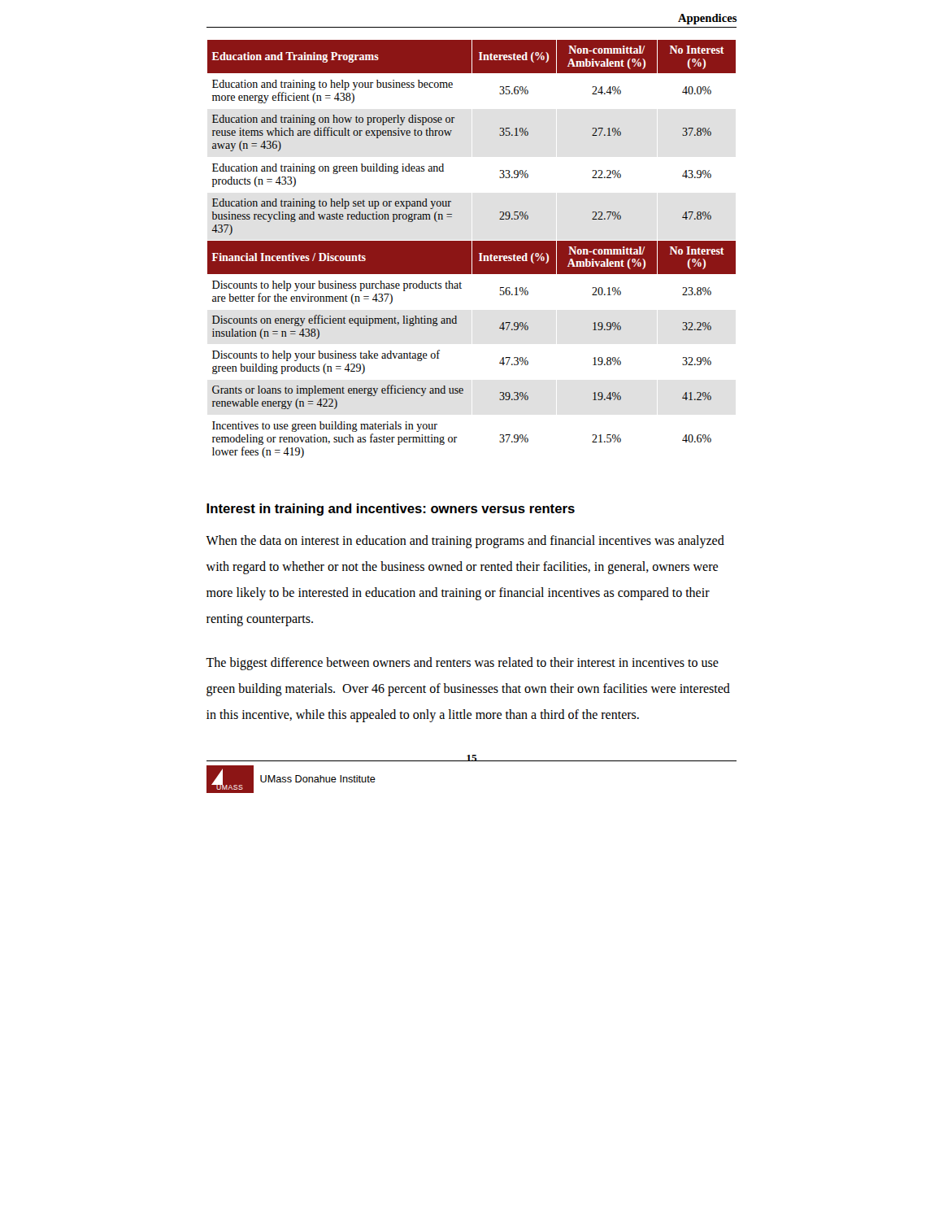Appendices
| Education and Training Programs | Interested (%) | Non-committal/ Ambivalent (%) | No Interest (%) |
| --- | --- | --- | --- |
| Education and training to help your business become more energy efficient (n = 438) | 35.6% | 24.4% | 40.0% |
| Education and training on how to properly dispose or reuse items which are difficult or expensive to throw away (n = 436) | 35.1% | 27.1% | 37.8% |
| Education and training on green building ideas and products (n = 433) | 33.9% | 22.2% | 43.9% |
| Education and training to help set up or expand your business recycling and waste reduction program (n = 437) | 29.5% | 22.7% | 47.8% |
| Financial Incentives / Discounts | Interested (%) | Non-committal/ Ambivalent (%) | No Interest (%) |
| Discounts to help your business purchase products that are better for the environment (n = 437) | 56.1% | 20.1% | 23.8% |
| Discounts on energy efficient equipment, lighting and insulation (n = n = 438) | 47.9% | 19.9% | 32.2% |
| Discounts to help your business take advantage of green building products (n = 429) | 47.3% | 19.8% | 32.9% |
| Grants or loans to implement energy efficiency and use renewable energy (n = 422) | 39.3% | 19.4% | 41.2% |
| Incentives to use green building materials in your remodeling or renovation, such as faster permitting or lower fees (n = 419) | 37.9% | 21.5% | 40.6% |
Interest in training and incentives: owners versus renters
When the data on interest in education and training programs and financial incentives was analyzed with regard to whether or not the business owned or rented their facilities, in general, owners were more likely to be interested in education and training or financial incentives as compared to their renting counterparts.
The biggest difference between owners and renters was related to their interest in incentives to use green building materials. Over 46 percent of businesses that own their own facilities were interested in this incentive, while this appealed to only a little more than a third of the renters.
15
UMASS
UMass Donahue Institute